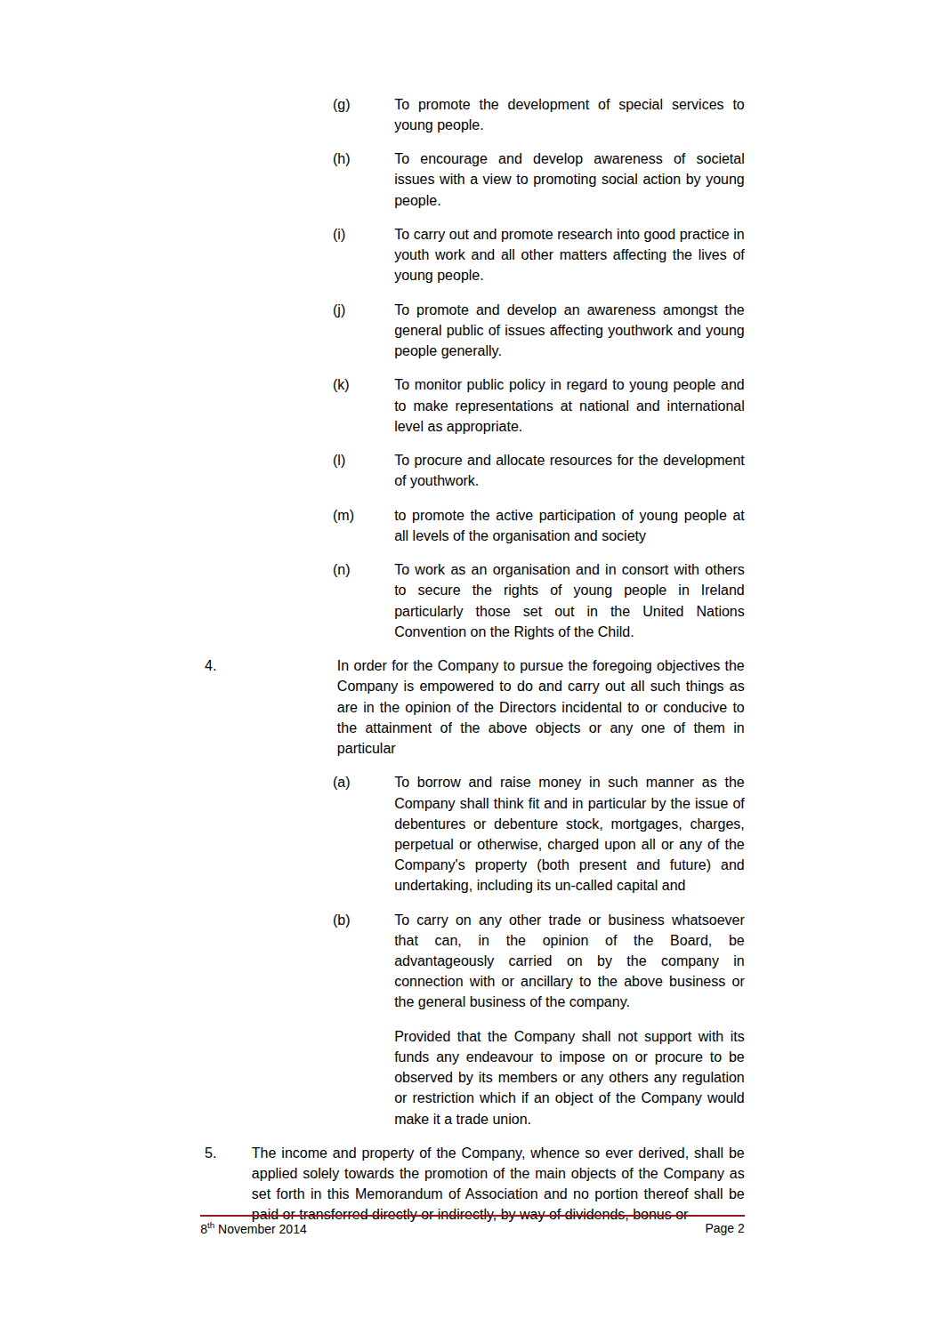(g)
To promote the development of special services to young people.
(h)
To encourage and develop awareness of societal issues with a view to promoting social action by young people.
(i)
To carry out and promote research into good practice in youth work and all other matters affecting the lives of young people.
(j)
To promote and develop an awareness amongst the general public of issues affecting youthwork and young people generally.
(k)
To monitor public policy in regard to young people and to make representations at national and international level as appropriate.
(l)
To procure and allocate resources for the development of youthwork.
(m)
to promote the active participation of young people at all levels of the organisation and society
(n)
To work as an organisation and in consort with others to secure the rights of young people in Ireland particularly those set out in the United Nations Convention on the Rights of the Child.
4.
In order for the Company to pursue the foregoing objectives the Company is empowered to do and carry out all such things as are in the opinion of the Directors incidental to or conducive to the attainment of the above objects or any one of them in particular
(a)
To borrow and raise money in such manner as the Company shall think fit and in particular by the issue of debentures or debenture stock, mortgages, charges, perpetual or otherwise, charged upon all or any of the Company's property (both present and future) and undertaking, including its un-called capital and
(b)
To carry on any other trade or business whatsoever that can, in the opinion of the Board, be advantageously carried on by the company in connection with or ancillary to the above business or the general business of the company.
Provided that the Company shall not support with its funds any endeavour to impose on or procure to be observed by its members or any others any regulation or restriction which if an object of the Company would make it a trade union.
5.
The income and property of the Company, whence so ever derived, shall be applied solely towards the promotion of the main objects of the Company as set forth in this Memorandum of Association and no portion thereof shall be paid or transferred directly or indirectly, by way of dividends, bonus or
8th November 2014
Page 2